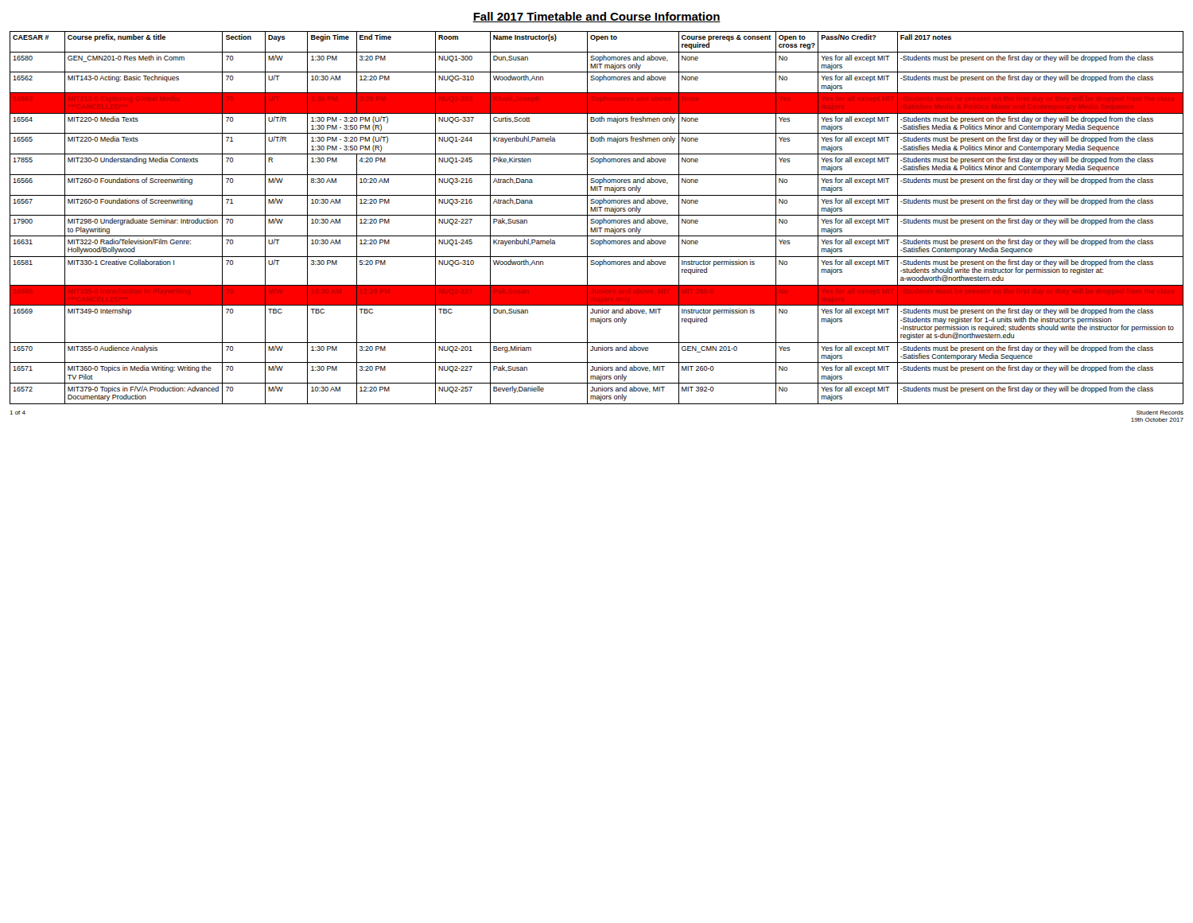Fall 2017 Timetable and Course Information
| CAESAR # | Course prefix, number & title | Section | Days | Begin Time | End Time | Room | Name Instructor(s) | Open to | Course prereqs & consent required | Open to cross reg? | Pass/No Credit? | Fall 2017 notes |
| --- | --- | --- | --- | --- | --- | --- | --- | --- | --- | --- | --- | --- |
| 16580 | GEN_CMN201-0 Res Meth in Comm | 70 | M/W | 1:30 PM | 3:20 PM | NUQ1-300 | Dun,Susan | Sophomores and above, MIT majors only | None | No | Yes for all except MIT majors | -Students must be present on the first day or they will be dropped from the class |
| 16562 | MIT143-0 Acting: Basic Techniques | 70 | U/T | 10:30 AM | 12:20 PM | NUQG-310 | Woodworth,Ann | Sophomores and above | None | No | Yes for all except MIT majors | -Students must be present on the first day or they will be dropped from the class |
| 16563 | MIT212-0 Exploring Global Media ***CANCELLED*** | 70 | U/T | 1:30 PM | 3:20 PM | NUQ3-203 | Khalil,Joseph | Sophomores and above | None | Yes | Yes for all except MIT majors | -Students must be present on the first day or they will be dropped from the class -Satisfies Media & Politics Minor and Contemporary Media Sequence |
| 16564 | MIT220-0 Media Texts | 70 | U/T/R | 1:30 PM - 3:20 PM (U/T) 1:30 PM - 3:50 PM (R) | NUQG-337 | Curtis,Scott | Both majors freshmen only | None | Yes | Yes for all except MIT majors | -Students must be present on the first day or they will be dropped from the class -Satisfies Media & Politics Minor and Contemporary Media Sequence |
| 16565 | MIT220-0 Media Texts | 71 | U/T/R | 1:30 PM - 3:20 PM (U/T) 1:30 PM - 3:50 PM (R) | NUQ1-244 | Krayenbuhl,Pamela | Both majors freshmen only | None | Yes | Yes for all except MIT majors | -Students must be present on the first day or they will be dropped from the class -Satisfies Media & Politics Minor and Contemporary Media Sequence |
| 17855 | MIT230-0 Understanding Media Contexts | 70 | R | 1:30 PM | 4:20 PM | NUQ1-245 | Pike,Kirsten | Sophomores and above | None | Yes | Yes for all except MIT majors | -Students must be present on the first day or they will be dropped from the class -Satisfies Media & Politics Minor and Contemporary Media Sequence |
| 16566 | MIT260-0 Foundations of Screenwriting | 70 | M/W | 8:30 AM | 10:20 AM | NUQ3-216 | Atrach,Dana | Sophomores and above, MIT majors only | None | No | Yes for all except MIT majors | -Students must be present on the first day or they will be dropped from the class |
| 16567 | MIT260-0 Foundations of Screenwriting | 71 | M/W | 10:30 AM | 12:20 PM | NUQ3-216 | Atrach,Dana | Sophomores and above, MIT majors only | None | No | Yes for all except MIT majors | -Students must be present on the first day or they will be dropped from the class |
| 17900 | MIT298-0 Undergraduate Seminar: Introduction to Playwriting | 70 | M/W | 10:30 AM | 12:20 PM | NUQ2-227 | Pak,Susan | Sophomores and above, MIT majors only | None | No | Yes for all except MIT majors | -Students must be present on the first day or they will be dropped from the class |
| 16631 | MIT322-0 Radio/Television/Film Genre: Hollywood/Bollywood | 70 | U/T | 10:30 AM | 12:20 PM | NUQ1-245 | Krayenbuhl,Pamela | Sophomores and above | None | Yes | Yes for all except MIT majors | -Students must be present on the first day or they will be dropped from the class -Satisfies Contemporary Media Sequence |
| 16581 | MIT330-1 Creative Collaboration I | 70 | U/T | 3:30 PM | 5:20 PM | NUQG-310 | Woodworth,Ann | Sophomores and above | Instructor permission is required | No | Yes for all except MIT majors | -Students must be present on the first day or they will be dropped from the class -students should write the instructor for permission to register at: a-woodworth@northwestern.edu |
| 16568 | MIT335-0 Introduction to Playwriting ***CANCELLED*** | 70 | M/W | 10:30 AM | 12:20 PM | NUQ2-227 | Pak,Susan | Juniors and above, MIT majors only | MIT 260-0 | No | Yes for all except MIT majors | -Students must be present on the first day or they will be dropped from the class |
| 16569 | MIT349-0 Internship | 70 | TBC | TBC | TBC | TBC | Dun,Susan | Junior and above, MIT majors only | Instructor permission is required | No | Yes for all except MIT majors | -Students must be present on the first day or they will be dropped from the class -Students may register for 1-4 units with the instructor's permission -Instructor permission is required; students should write the instructor for permission to register at s-dun@northwestern.edu |
| 16570 | MIT355-0 Audience Analysis | 70 | M/W | 1:30 PM | 3:20 PM | NUQ2-201 | Berg,Miriam | Juniors and above | GEN_CMN 201-0 | Yes | Yes for all except MIT majors | -Students must be present on the first day or they will be dropped from the class -Satisfies Contemporary Media Sequence |
| 16571 | MIT360-0 Topics in Media Writing: Writing the TV Pilot | 70 | M/W | 1:30 PM | 3:20 PM | NUQ2-227 | Pak,Susan | Juniors and above, MIT majors only | MIT 260-0 | No | Yes for all except MIT majors | -Students must be present on the first day or they will be dropped from the class |
| 16572 | MIT379-0 Topics in F/V/A Production: Advanced Documentary Production | 70 | M/W | 10:30 AM | 12:20 PM | NUQ2-257 | Beverly,Danielle | Juniors and above, MIT majors only | MIT 392-0 | No | Yes for all except MIT majors | -Students must be present on the first day or they will be dropped from the class |
1 of 4
Student Records
19th October 2017